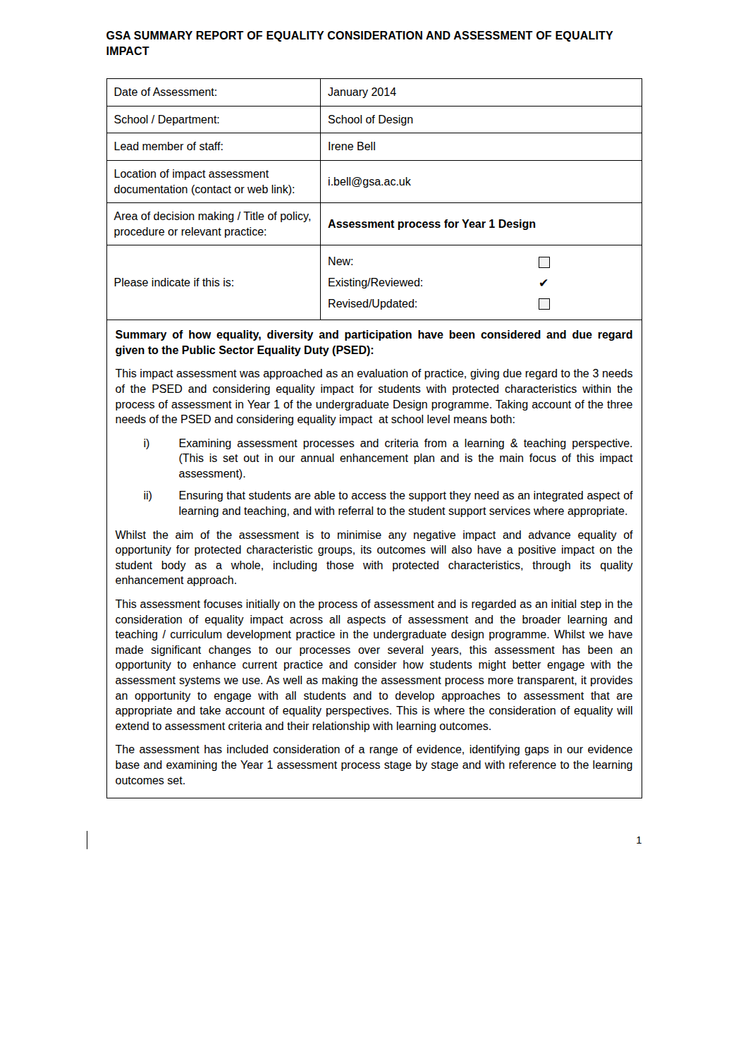GSA Summary Report of Equality Consideration and Assessment of Equality Impact
| Date of Assessment: | January 2014 |
| School / Department: | School of Design |
| Lead member of staff: | Irene Bell |
| Location of impact assessment documentation (contact or web link): | i.bell@gsa.ac.uk |
| Area of decision making / Title of policy, procedure or relevant practice: | Assessment process for Year 1 Design |
| Please indicate if this is: | / New: / / / Existing/Reviewed: / ✔ / / Revised/Updated: / / |
Summary of how equality, diversity and participation have been considered and due regard given to the Public Sector Equality Duty (PSED):
This impact assessment was approached as an evaluation of practice, giving due regard to the 3 needs of the PSED and considering equality impact for students with protected characteristics within the process of assessment in Year 1 of the undergraduate Design programme. Taking account of the three needs of the PSED and considering equality impact at school level means both:
i) Examining assessment processes and criteria from a learning & teaching perspective. (This is set out in our annual enhancement plan and is the main focus of this impact assessment).
ii) Ensuring that students are able to access the support they need as an integrated aspect of learning and teaching, and with referral to the student support services where appropriate.
Whilst the aim of the assessment is to minimise any negative impact and advance equality of opportunity for protected characteristic groups, its outcomes will also have a positive impact on the student body as a whole, including those with protected characteristics, through its quality enhancement approach.
This assessment focuses initially on the process of assessment and is regarded as an initial step in the consideration of equality impact across all aspects of assessment and the broader learning and teaching / curriculum development practice in the undergraduate design programme. Whilst we have made significant changes to our processes over several years, this assessment has been an opportunity to enhance current practice and consider how students might better engage with the assessment systems we use. As well as making the assessment process more transparent, it provides an opportunity to engage with all students and to develop approaches to assessment that are appropriate and take account of equality perspectives. This is where the consideration of equality will extend to assessment criteria and their relationship with learning outcomes.
The assessment has included consideration of a range of evidence, identifying gaps in our evidence base and examining the Year 1 assessment process stage by stage and with reference to the learning outcomes set.
1